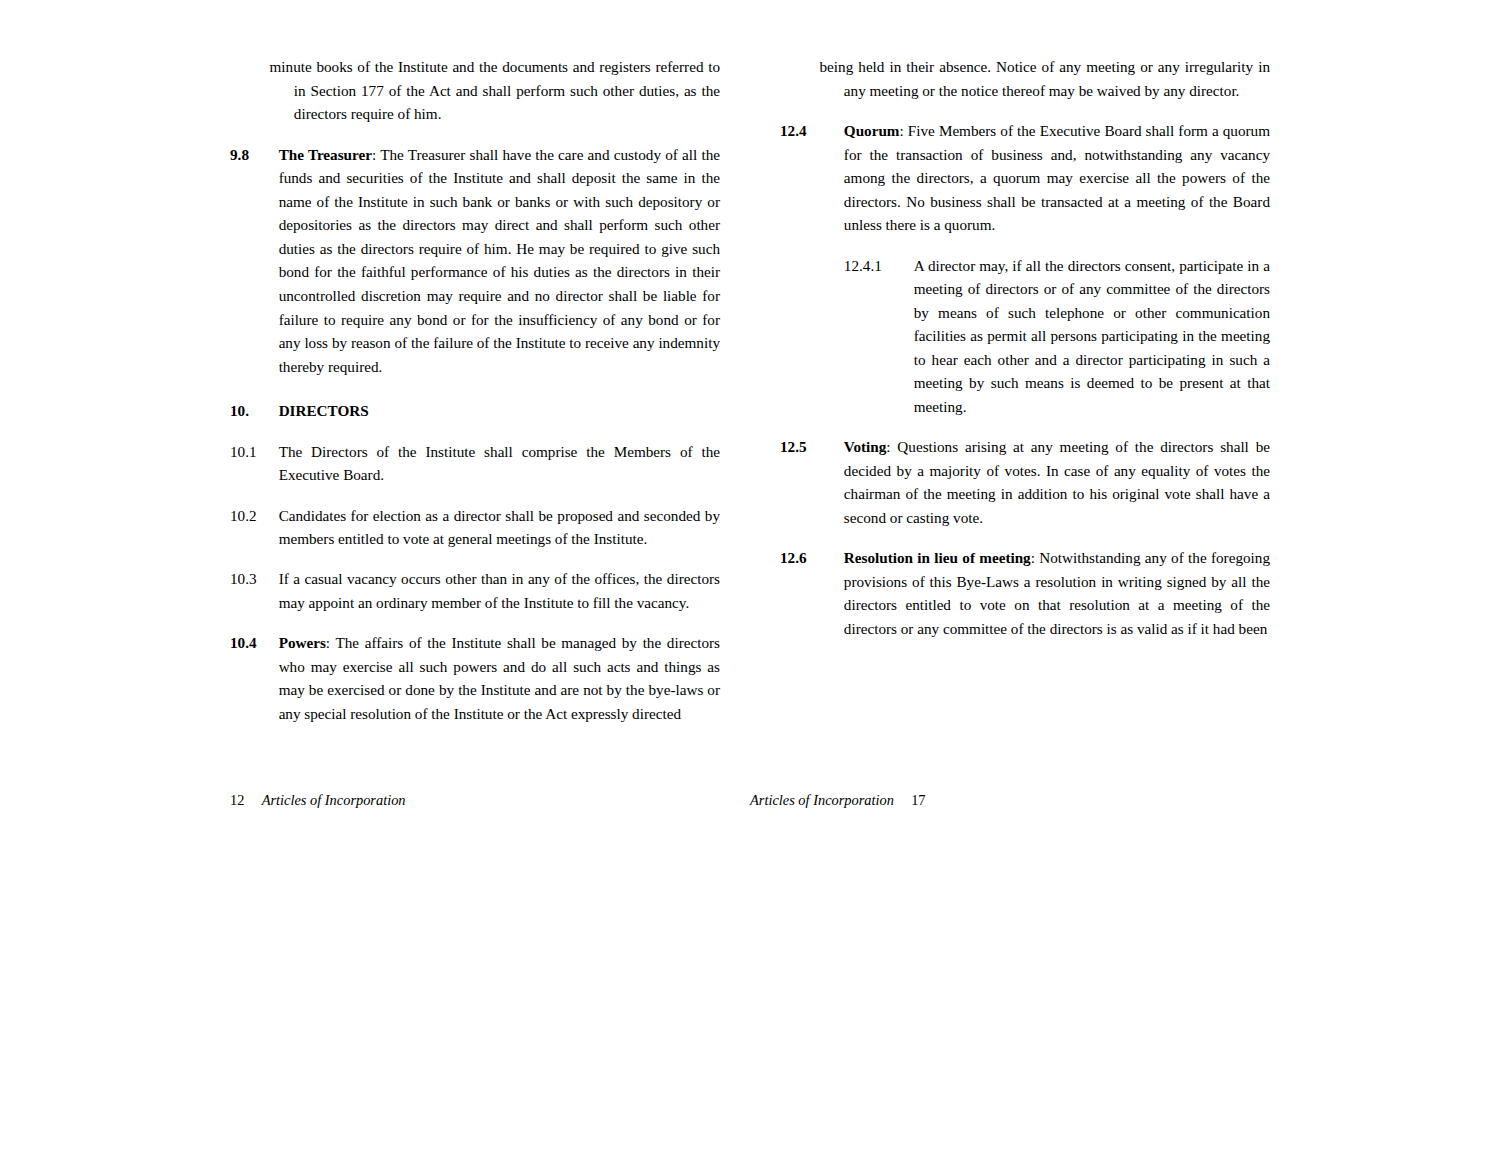minute books of the Institute and the documents and registers referred to in Section 177 of the Act and shall perform such other duties, as the directors require of him.
9.8
The Treasurer: The Treasurer shall have the care and custody of all the funds and securities of the Institute and shall deposit the same in the name of the Institute in such bank or banks or with such depository or depositories as the directors may direct and shall perform such other duties as the directors require of him. He may be required to give such bond for the faithful performance of his duties as the directors in their uncontrolled discretion may require and no director shall be liable for failure to require any bond or for the insufficiency of any bond or for any loss by reason of the failure of the Institute to receive any indemnity thereby required.
10.
DIRECTORS
10.1
The Directors of the Institute shall comprise the Members of the Executive Board.
10.2
Candidates for election as a director shall be proposed and seconded by members entitled to vote at general meetings of the Institute.
10.3
If a casual vacancy occurs other than in any of the offices, the directors may appoint an ordinary member of the Institute to fill the vacancy.
10.4
Powers: The affairs of the Institute shall be managed by the directors who may exercise all such powers and do all such acts and things as may be exercised or done by the Institute and are not by the bye-laws or any special resolution of the Institute or the Act expressly directed
being held in their absence. Notice of any meeting or any irregularity in any meeting or the notice thereof may be waived by any director.
12.4
Quorum: Five Members of the Executive Board shall form a quorum for the transaction of business and, notwithstanding any vacancy among the directors, a quorum may exercise all the powers of the directors. No business shall be transacted at a meeting of the Board unless there is a quorum.
12.4.1
A director may, if all the directors consent, participate in a meeting of directors or of any committee of the directors by means of such telephone or other communication facilities as permit all persons participating in the meeting to hear each other and a director participating in such a meeting by such means is deemed to be present at that meeting.
12.5
Voting: Questions arising at any meeting of the directors shall be decided by a majority of votes. In case of any equality of votes the chairman of the meeting in addition to his original vote shall have a second or casting vote.
12.6
Resolution in lieu of meeting: Notwithstanding any of the foregoing provisions of this Bye-Laws a resolution in writing signed by all the directors entitled to vote on that resolution at a meeting of the directors or any committee of the directors is as valid as if it had been
12 Articles of Incorporation
Articles of Incorporation 17